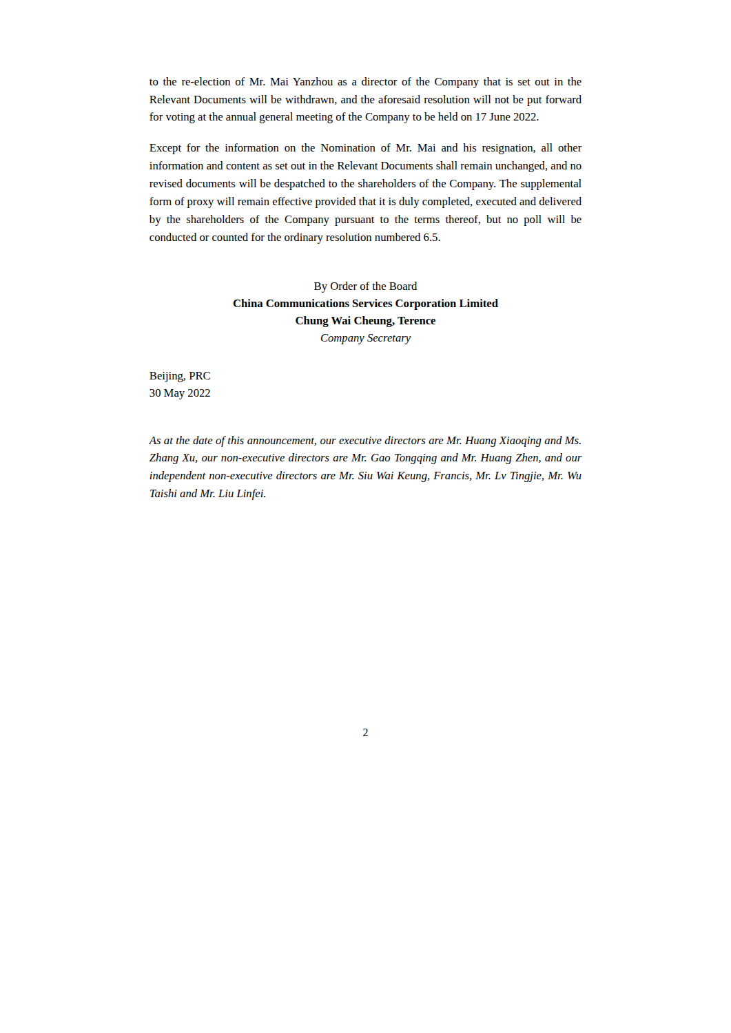to the re-election of Mr. Mai Yanzhou as a director of the Company that is set out in the Relevant Documents will be withdrawn, and the aforesaid resolution will not be put forward for voting at the annual general meeting of the Company to be held on 17 June 2022.
Except for the information on the Nomination of Mr. Mai and his resignation, all other information and content as set out in the Relevant Documents shall remain unchanged, and no revised documents will be despatched to the shareholders of the Company. The supplemental form of proxy will remain effective provided that it is duly completed, executed and delivered by the shareholders of the Company pursuant to the terms thereof, but no poll will be conducted or counted for the ordinary resolution numbered 6.5.
By Order of the Board China Communications Services Corporation Limited Chung Wai Cheung, Terence Company Secretary
Beijing, PRC 30 May 2022
As at the date of this announcement, our executive directors are Mr. Huang Xiaoqing and Ms. Zhang Xu, our non-executive directors are Mr. Gao Tongqing and Mr. Huang Zhen, and our independent non-executive directors are Mr. Siu Wai Keung, Francis, Mr. Lv Tingjie, Mr. Wu Taishi and Mr. Liu Linfei.
2